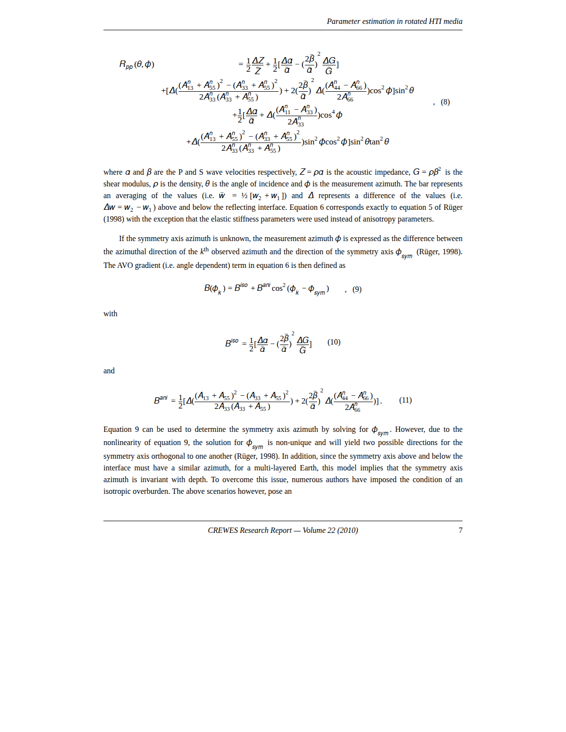Parameter estimation in rotated HTI media
Rpp (θ,ϕ) = 12 ΔZZ¯ + 12 [ Δαα¯ − (2β¯α¯) 2 ΔGG¯ ] + [ Δ ( (A13n+A55n)2 − (A33n+A55n)2 2A33n (A33n+A55n) ) + 2 (2β¯α¯) 2 Δ ( (A44n−A66n) 2A66n ) cos2ϕ ] sin2θ + 12 [ Δαα¯ + Δ ( (A11n−A33n) 2A33n ) cos4ϕ + Δ ( (A13n+A55n)2 − (A33n+A55n)2 2A33n (A33n+A55n) ) sin2ϕ cos2ϕ ] sin2θ tan2θ
, (8)
where α and β are the P and S wave velocities respectively, Z=ρα is the acoustic impedance, G=ρβ2 is the shear modulus, ρ is the density, θ is the angle of incidence and ϕ is the measurement azimuth. The bar represents an averaging of the values (i.e. w¯ =½[w2+w1]) and Δ represents a difference of the values (i.e. Δw=w2−w1) above and below the reflecting interface. Equation 6 corresponds exactly to equation 5 of Rüger (1998) with the exception that the elastic stiffness parameters were used instead of anisotropy parameters.
If the symmetry axis azimuth is unknown, the measurement azimuth ϕ is expressed as the difference between the azimuthal direction of the kth observed azimuth and the direction of the symmetry axis ϕsym (Rüger, 1998). The AVO gradient (i.e. angle dependent) term in equation 6 is then defined as
B(ϕk) = Biso + Bani cos2 (ϕk−ϕsym)
, (9)
with
Biso = 12 [ Δαα¯ − (2β¯α¯) 2 ΔGG¯ ]
(10)
and
Bani = 12 [ Δ ( (A13+A55)2 − (A33+A55)2 2A33 (A33+A55) ) + 2 (2β¯α¯) 2 Δ ( (A44n−A66n) 2A66n ) ] .
(11)
Equation 9 can be used to determine the symmetry axis azimuth by solving for ϕsym. However, due to the nonlinearity of equation 9, the solution for ϕsym is non-unique and will yield two possible directions for the symmetry axis orthogonal to one another (Rüger, 1998). In addition, since the symmetry axis above and below the interface must have a similar azimuth, for a multi-layered Earth, this model implies that the symmetry axis azimuth is invariant with depth. To overcome this issue, numerous authors have imposed the condition of an isotropic overburden. The above scenarios however, pose an
CREWES Research Report — Volume 22 (2010) 7